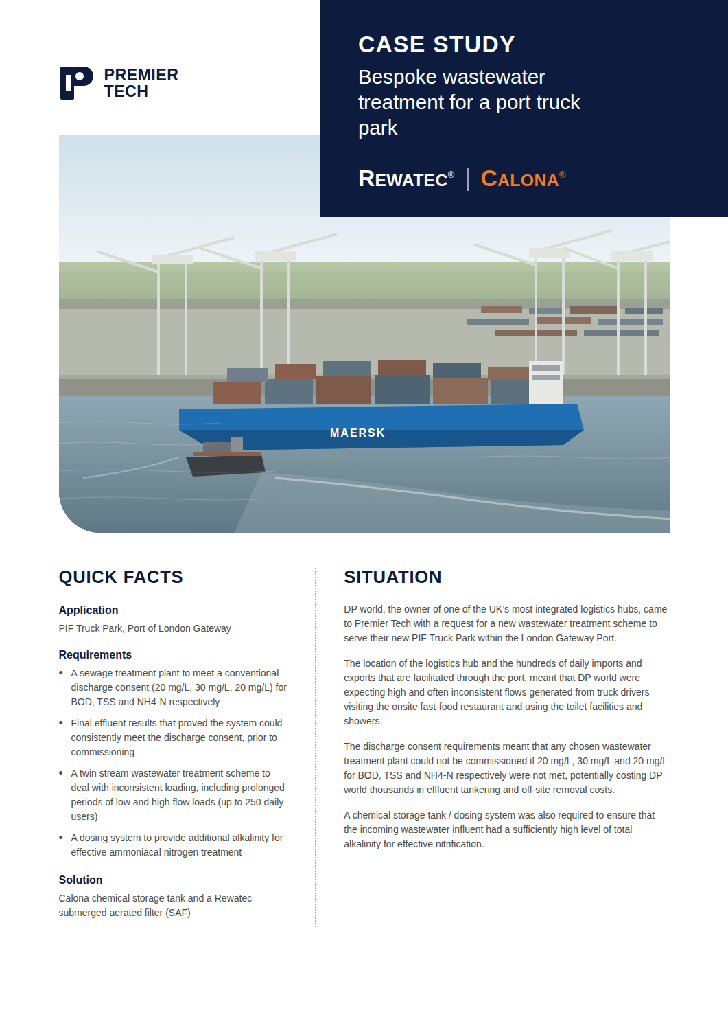PREMIER
TECH
CASE STUDY
Bespoke wastewater treatment for a port truck park
REWATEC® CALONA®
MAERSK
QUICK FACTS
Application
PIF Truck Park, Port of London Gateway
Requirements
A sewage treatment plant to meet a conventional discharge consent (20 mg/L, 30 mg/L, 20 mg/L) for BOD, TSS and NH4-N respectively
Final effluent results that proved the system could consistently meet the discharge consent, prior to commissioning
A twin stream wastewater treatment scheme to deal with inconsistent loading, including prolonged periods of low and high flow loads (up to 250 daily users)
A dosing system to provide additional alkalinity for effective ammoniacal nitrogen treatment
Solution
Calona chemical storage tank and a Rewatec submerged aerated filter (SAF)
SITUATION
DP world, the owner of one of the UK’s most integrated logistics hubs, came to Premier Tech with a request for a new wastewater treatment scheme to serve their new PIF Truck Park within the London Gateway Port.
The location of the logistics hub and the hundreds of daily imports and exports that are facilitated through the port, meant that DP world were expecting high and often inconsistent flows generated from truck drivers visiting the onsite fast-food restaurant and using the toilet facilities and showers.
The discharge consent requirements meant that any chosen wastewater treatment plant could not be commissioned if 20 mg/L, 30 mg/L and 20 mg/L for BOD, TSS and NH4-N respectively were not met, potentially costing DP world thousands in effluent tankering and off-site removal costs.
A chemical storage tank / dosing system was also required to ensure that the incoming wastewater influent had a sufficiently high level of total alkalinity for effective nitrification.